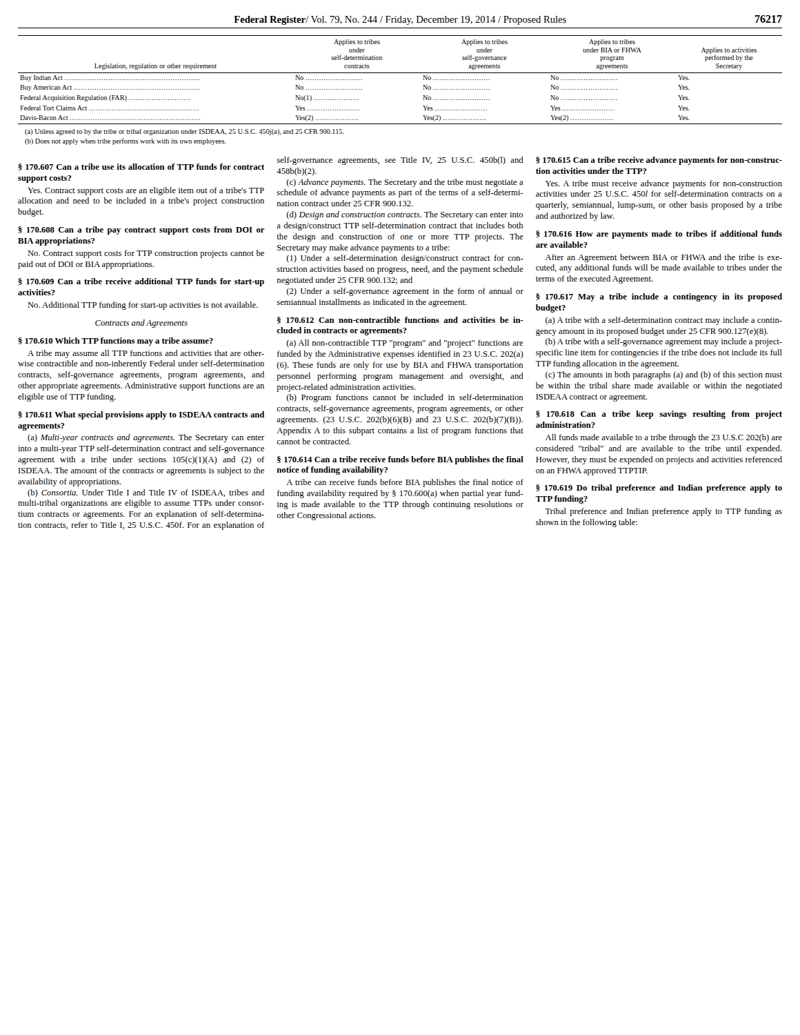Federal Register/ Vol. 79, No. 244 / Friday, December 19, 2014 / Proposed Rules
76217
| Legislation, regulation or other requirement | Applies to tribes under self-determination contracts | Applies to tribes under self-governance agreements | Applies to tribes under BIA or FHWA program agreements | Applies to activities performed by the Secretary |
| --- | --- | --- | --- | --- |
| Buy Indian Act ........................................................... | No ......................... | No ......................... | No ......................... | Yes. |
| Buy American Act ....................................................... | No ......................... | No ......................... | No ......................... | Yes. |
| Federal Acquisition Regulation (FAR) ........................... | No(1) .................... | No ......................... | No ......................... | Yes. |
| Federal Tort Claims Act ................................................ | Yes ....................... | Yes ....................... | Yes ....................... | Yes. |
| Davis-Bacon Act ......................................................... | Yes(2) ................... | Yes(2) ................... | Yes(2) ................... | Yes. |
(a) Unless agreed to by the tribe or tribal organization under ISDEAA, 25 U.S.C. 450j(a), and 25 CFR 900.115.
(b) Does not apply when tribe performs work with its own employees.
§ 170.607 Can a tribe use its allocation of TTP funds for contract support costs?
Yes. Contract support costs are an eligible item out of a tribe's TTP allocation and need to be included in a tribe's project construction budget.
§ 170.608 Can a tribe pay contract support costs from DOI or BIA appropriations?
No. Contract support costs for TTP construction projects cannot be paid out of DOI or BIA appropriations.
§ 170.609 Can a tribe receive additional TTP funds for start-up activities?
No. Additional TTP funding for start-up activities is not available.
Contracts and Agreements
§ 170.610 Which TTP functions may a tribe assume?
A tribe may assume all TTP functions and activities that are otherwise contractible and non-inherently Federal under self-determination contracts, self-governance agreements, program agreements, and other appropriate agreements. Administrative support functions are an eligible use of TTP funding.
§ 170.611 What special provisions apply to ISDEAA contracts and agreements?
(a) Multi-year contracts and agreements. The Secretary can enter into a multi-year TTP self-determination contract and self-governance agreement with a tribe under sections 105(c)(1)(A) and (2) of ISDEAA. The amount of the contracts or agreements is subject to the availability of appropriations.
(b) Consortia. Under Title I and Title IV of ISDEAA, tribes and multi-tribal organizations are eligible to assume TTPs under consortium contracts or agreements. For an explanation of self-determination contracts, refer to Title I, 25 U.S.C. 450f. For an explanation of self-governance agreements, see Title IV, 25 U.S.C. 450b(l) and 458b(b)(2).
(c) Advance payments. The Secretary and the tribe must negotiate a schedule of advance payments as part of the terms of a self-determination contract under 25 CFR 900.132.
(d) Design and construction contracts. The Secretary can enter into a design/construct TTP self-determination contract that includes both the design and construction of one or more TTP projects. The Secretary may make advance payments to a tribe:
(1) Under a self-determination design/construct contract for construction activities based on progress, need, and the payment schedule negotiated under 25 CFR 900.132; and
(2) Under a self-governance agreement in the form of annual or semiannual installments as indicated in the agreement.
§ 170.612 Can non-contractible functions and activities be included in contracts or agreements?
(a) All non-contractible TTP "program" and "project" functions are funded by the Administrative expenses identified in 23 U.S.C. 202(a)(6). These funds are only for use by BIA and FHWA transportation personnel performing program management and oversight, and project-related administration activities.
(b) Program functions cannot be included in self-determination contracts, self-governance agreements, program agreements, or other agreements. (23 U.S.C. 202(b)(6)(B) and 23 U.S.C. 202(b)(7)(B)). Appendix A to this subpart contains a list of program functions that cannot be contracted.
§ 170.614 Can a tribe receive funds before BIA publishes the final notice of funding availability?
A tribe can receive funds before BIA publishes the final notice of funding availability required by § 170.600(a) when partial year funding is made available to the TTP through continuing resolutions or other Congressional actions.
§ 170.615 Can a tribe receive advance payments for non-construction activities under the TTP?
Yes. A tribe must receive advance payments for non-construction activities under 25 U.S.C. 450l for self-determination contracts on a quarterly, semiannual, lump-sum, or other basis proposed by a tribe and authorized by law.
§ 170.616 How are payments made to tribes if additional funds are available?
After an Agreement between BIA or FHWA and the tribe is executed, any additional funds will be made available to tribes under the terms of the executed Agreement.
§ 170.617 May a tribe include a contingency in its proposed budget?
(a) A tribe with a self-determination contract may include a contingency amount in its proposed budget under 25 CFR 900.127(e)(8).
(b) A tribe with a self-governance agreement may include a project-specific line item for contingencies if the tribe does not include its full TTP funding allocation in the agreement.
(c) The amounts in both paragraphs (a) and (b) of this section must be within the tribal share made available or within the negotiated ISDEAA contract or agreement.
§ 170.618 Can a tribe keep savings resulting from project administration?
All funds made available to a tribe through the 23 U.S.C 202(b) are considered "tribal" and are available to the tribe until expended. However, they must be expended on projects and activities referenced on an FHWA approved TTPTIP.
§ 170.619 Do tribal preference and Indian preference apply to TTP funding?
Tribal preference and Indian preference apply to TTP funding as shown in the following table: